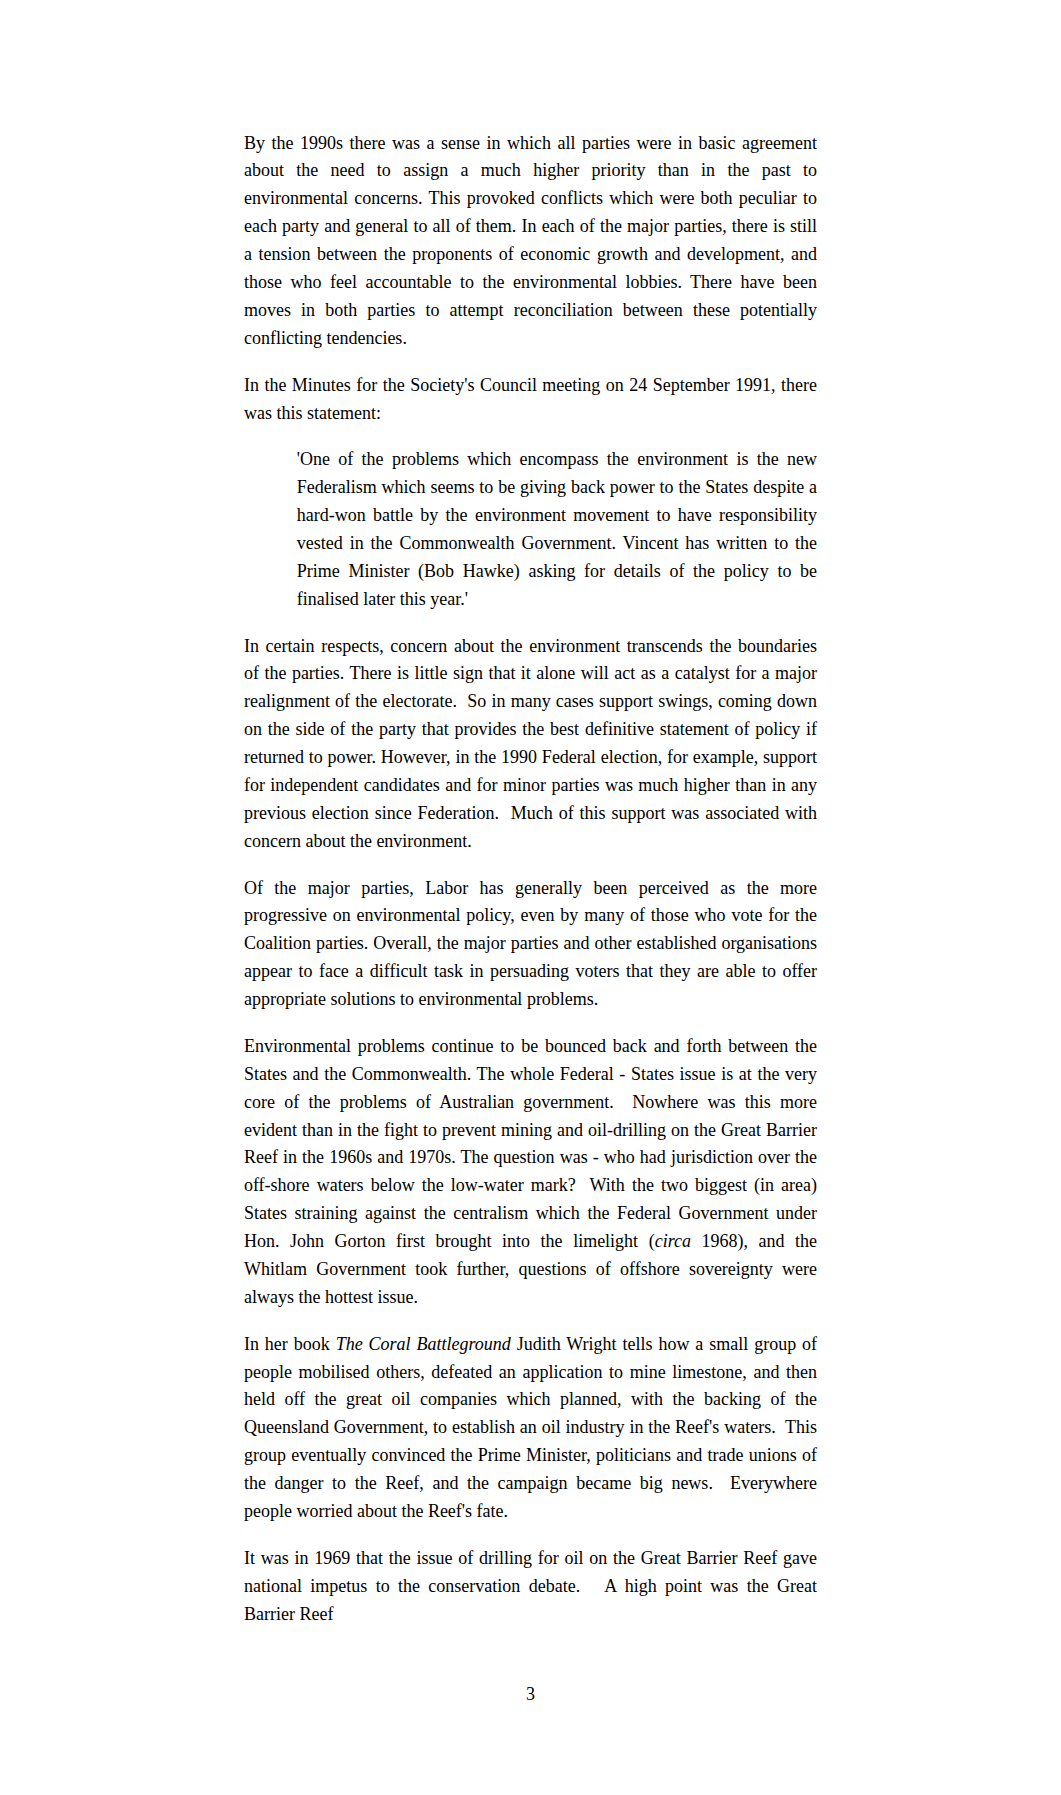By the 1990s there was a sense in which all parties were in basic agreement about the need to assign a much higher priority than in the past to environmental concerns. This provoked conflicts which were both peculiar to each party and general to all of them. In each of the major parties, there is still a tension between the proponents of economic growth and development, and those who feel accountable to the environmental lobbies. There have been moves in both parties to attempt reconciliation between these potentially conflicting tendencies.
In the Minutes for the Society's Council meeting on 24 September 1991, there was this statement:
'One of the problems which encompass the environment is the new Federalism which seems to be giving back power to the States despite a hard-won battle by the environment movement to have responsibility vested in the Commonwealth Government. Vincent has written to the Prime Minister (Bob Hawke) asking for details of the policy to be finalised later this year.'
In certain respects, concern about the environment transcends the boundaries of the parties. There is little sign that it alone will act as a catalyst for a major realignment of the electorate. So in many cases support swings, coming down on the side of the party that provides the best definitive statement of policy if returned to power. However, in the 1990 Federal election, for example, support for independent candidates and for minor parties was much higher than in any previous election since Federation. Much of this support was associated with concern about the environment.
Of the major parties, Labor has generally been perceived as the more progressive on environmental policy, even by many of those who vote for the Coalition parties. Overall, the major parties and other established organisations appear to face a difficult task in persuading voters that they are able to offer appropriate solutions to environmental problems.
Environmental problems continue to be bounced back and forth between the States and the Commonwealth. The whole Federal - States issue is at the very core of the problems of Australian government. Nowhere was this more evident than in the fight to prevent mining and oil-drilling on the Great Barrier Reef in the 1960s and 1970s. The question was - who had jurisdiction over the off-shore waters below the low-water mark? With the two biggest (in area) States straining against the centralism which the Federal Government under Hon. John Gorton first brought into the limelight (circa 1968), and the Whitlam Government took further, questions of offshore sovereignty were always the hottest issue.
In her book The Coral Battleground Judith Wright tells how a small group of people mobilised others, defeated an application to mine limestone, and then held off the great oil companies which planned, with the backing of the Queensland Government, to establish an oil industry in the Reef's waters. This group eventually convinced the Prime Minister, politicians and trade unions of the danger to the Reef, and the campaign became big news. Everywhere people worried about the Reef's fate.
It was in 1969 that the issue of drilling for oil on the Great Barrier Reef gave national impetus to the conservation debate. A high point was the Great Barrier Reef
3